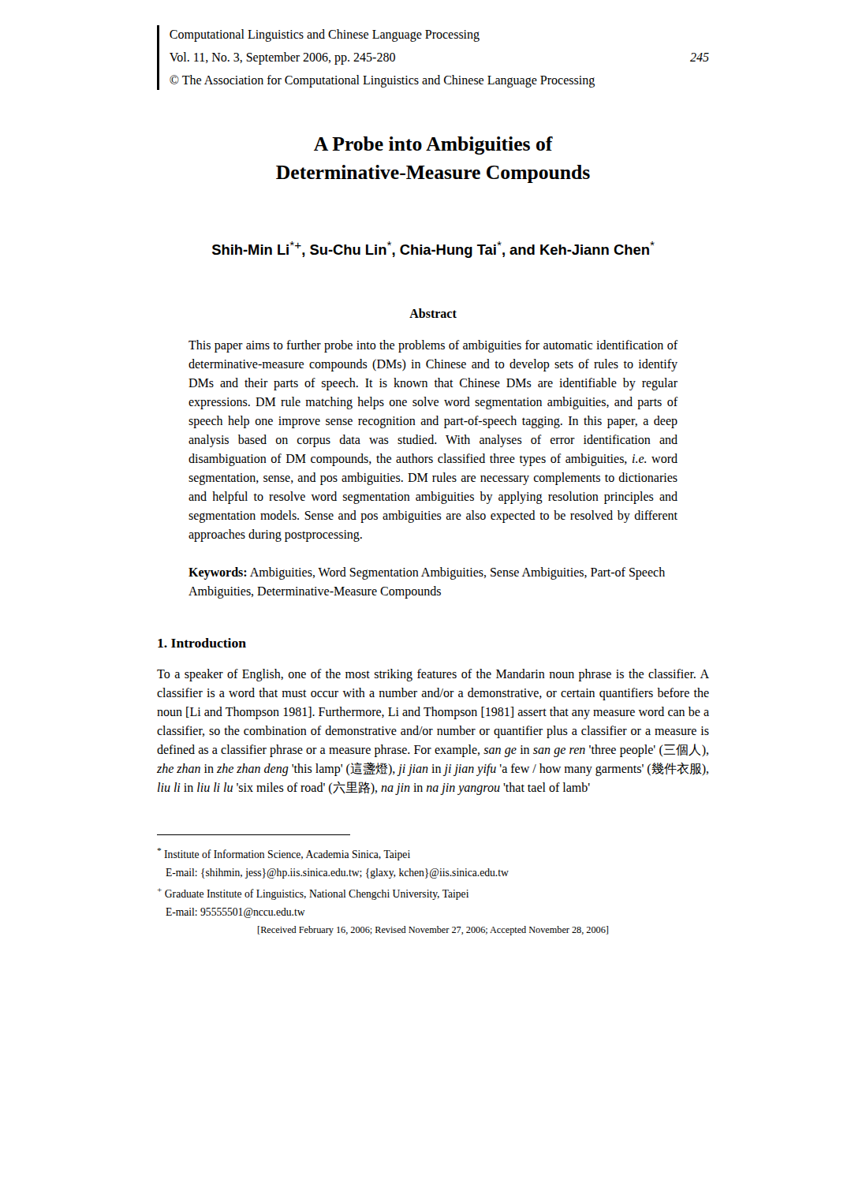Computational Linguistics and Chinese Language Processing
Vol. 11, No. 3, September 2006, pp. 245-280
245
© The Association for Computational Linguistics and Chinese Language Processing
A Probe into Ambiguities of
Determinative-Measure Compounds
Shih-Min Li*+, Su-Chu Lin*, Chia-Hung Tai*, and Keh-Jiann Chen*
Abstract
This paper aims to further probe into the problems of ambiguities for automatic identification of determinative-measure compounds (DMs) in Chinese and to develop sets of rules to identify DMs and their parts of speech. It is known that Chinese DMs are identifiable by regular expressions. DM rule matching helps one solve word segmentation ambiguities, and parts of speech help one improve sense recognition and part-of-speech tagging. In this paper, a deep analysis based on corpus data was studied. With analyses of error identification and disambiguation of DM compounds, the authors classified three types of ambiguities, i.e. word segmentation, sense, and pos ambiguities. DM rules are necessary complements to dictionaries and helpful to resolve word segmentation ambiguities by applying resolution principles and segmentation models. Sense and pos ambiguities are also expected to be resolved by different approaches during postprocessing.
Keywords: Ambiguities, Word Segmentation Ambiguities, Sense Ambiguities, Part-of Speech Ambiguities, Determinative-Measure Compounds
1. Introduction
To a speaker of English, one of the most striking features of the Mandarin noun phrase is the classifier. A classifier is a word that must occur with a number and/or a demonstrative, or certain quantifiers before the noun [Li and Thompson 1981]. Furthermore, Li and Thompson [1981] assert that any measure word can be a classifier, so the combination of demonstrative and/or number or quantifier plus a classifier or a measure is defined as a classifier phrase or a measure phrase. For example, san ge in san ge ren 'three people' (三個人), zhe zhan in zhe zhan deng 'this lamp' (這盞燈), ji jian in ji jian yifu 'a few / how many garments' (幾件衣服), liu li in liu li lu 'six miles of road' (六里路), na jin in na jin yangrou 'that tael of lamb'
* Institute of Information Science, Academia Sinica, Taipei
E-mail: {shihmin, jess}@hp.iis.sinica.edu.tw; {glaxy, kchen}@iis.sinica.edu.tw
+ Graduate Institute of Linguistics, National Chengchi University, Taipei
E-mail: 95555501@nccu.edu.tw
[Received February 16, 2006; Revised November 27, 2006; Accepted November 28, 2006]